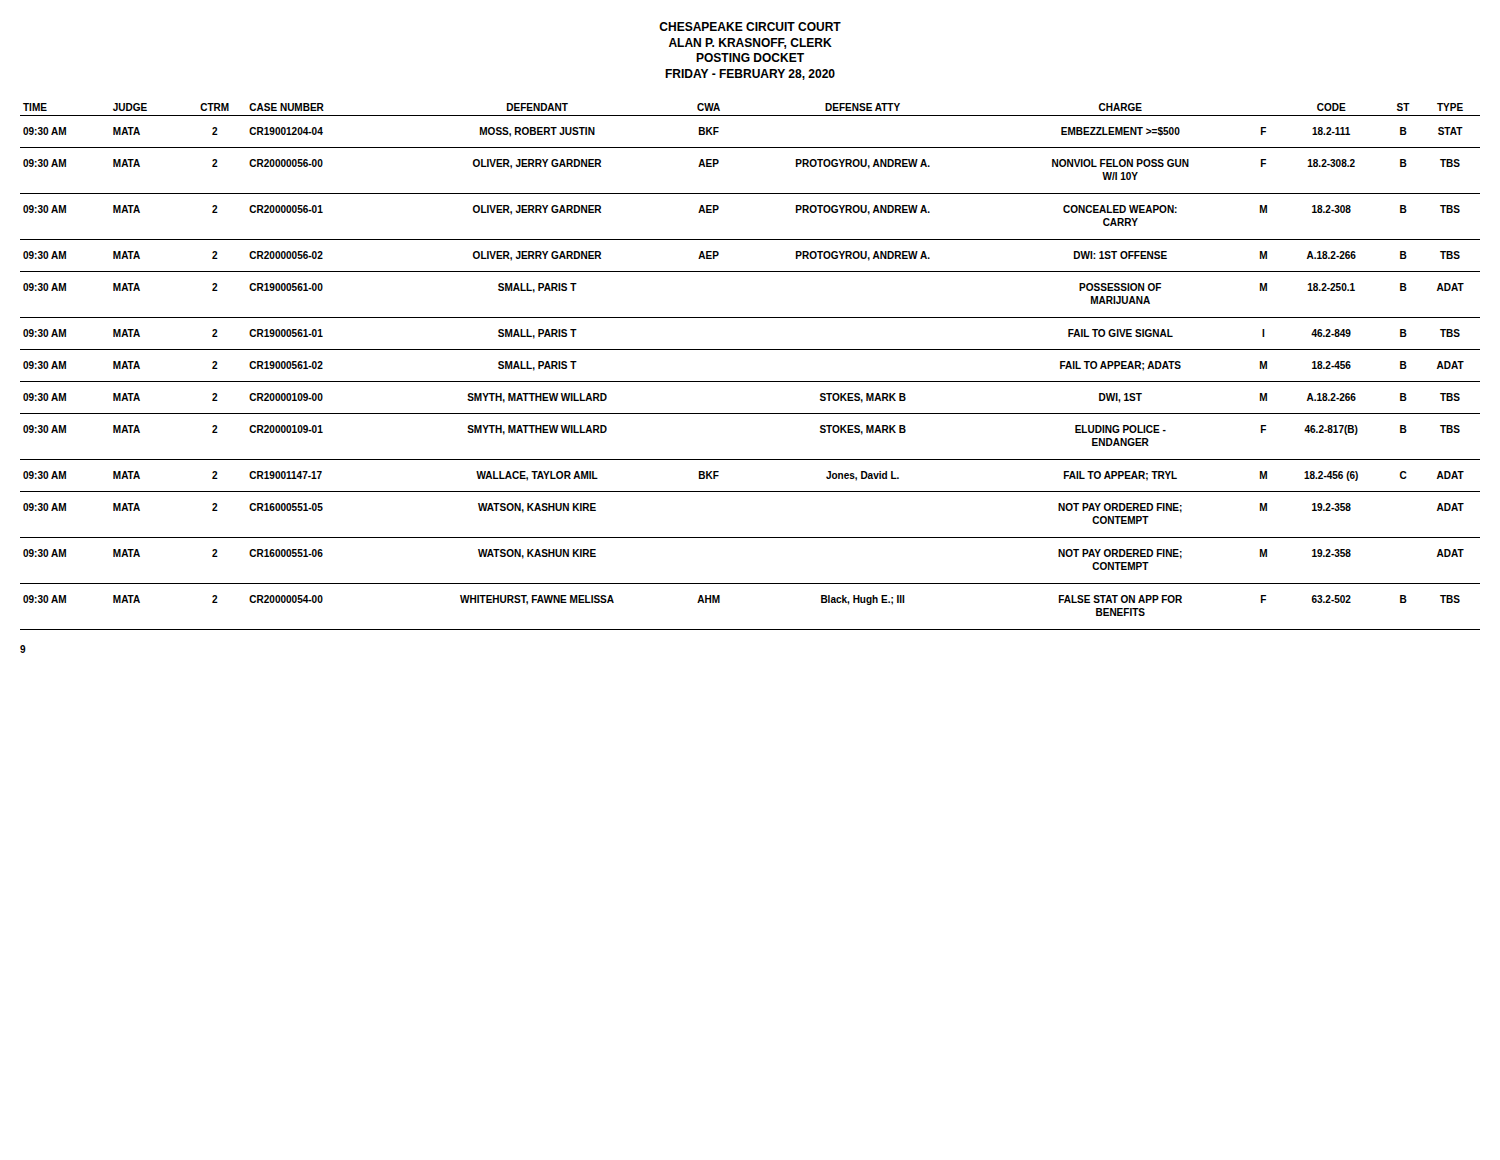CHESAPEAKE CIRCUIT COURT
ALAN P. KRASNOFF, CLERK
POSTING DOCKET
FRIDAY - FEBRUARY 28, 2020
| TIME | JUDGE | CTRM | CASE NUMBER | DEFENDANT | CWA | DEFENSE ATTY | CHARGE | | CODE | ST | TYPE |
| --- | --- | --- | --- | --- | --- | --- | --- | --- | --- | --- | --- |
| 09:30 AM | MATA | 2 | CR19001204-04 | MOSS, ROBERT JUSTIN | BKF | | EMBEZZLEMENT >=$500 | F | 18.2-111 | B | STAT |
| 09:30 AM | MATA | 2 | CR20000056-00 | OLIVER, JERRY GARDNER | AEP | PROTOGYROU, ANDREW A. | NONVIOL FELON POSS GUN W/I 10Y | F | 18.2-308.2 | B | TBS |
| 09:30 AM | MATA | 2 | CR20000056-01 | OLIVER, JERRY GARDNER | AEP | PROTOGYROU, ANDREW A. | CONCEALED WEAPON: CARRY | M | 18.2-308 | B | TBS |
| 09:30 AM | MATA | 2 | CR20000056-02 | OLIVER, JERRY GARDNER | AEP | PROTOGYROU, ANDREW A. | DWI: 1ST OFFENSE | M | A.18.2-266 | B | TBS |
| 09:30 AM | MATA | 2 | CR19000561-00 | SMALL, PARIS T | | | POSSESSION OF MARIJUANA | M | 18.2-250.1 | B | ADAT |
| 09:30 AM | MATA | 2 | CR19000561-01 | SMALL, PARIS T | | | FAIL TO GIVE SIGNAL | I | 46.2-849 | B | TBS |
| 09:30 AM | MATA | 2 | CR19000561-02 | SMALL, PARIS T | | | FAIL TO APPEAR; ADATS | M | 18.2-456 | B | ADAT |
| 09:30 AM | MATA | 2 | CR20000109-00 | SMYTH, MATTHEW WILLARD | | STOKES, MARK B | DWI, 1ST | M | A.18.2-266 | B | TBS |
| 09:30 AM | MATA | 2 | CR20000109-01 | SMYTH, MATTHEW WILLARD | | STOKES, MARK B | ELUDING POLICE - ENDANGER | F | 46.2-817(B) | B | TBS |
| 09:30 AM | MATA | 2 | CR19001147-17 | WALLACE, TAYLOR AMIL | BKF | Jones, David L. | FAIL TO APPEAR; TRYL | M | 18.2-456 (6) | C | ADAT |
| 09:30 AM | MATA | 2 | CR16000551-05 | WATSON, KASHUN KIRE | | | NOT PAY ORDERED FINE; CONTEMPT | M | 19.2-358 | | ADAT |
| 09:30 AM | MATA | 2 | CR16000551-06 | WATSON, KASHUN KIRE | | | NOT PAY ORDERED FINE; CONTEMPT | M | 19.2-358 | | ADAT |
| 09:30 AM | MATA | 2 | CR20000054-00 | WHITEHURST, FAWNE MELISSA | AHM | Black, Hugh E.; III | FALSE STAT ON APP FOR BENEFITS | F | 63.2-502 | B | TBS |
9